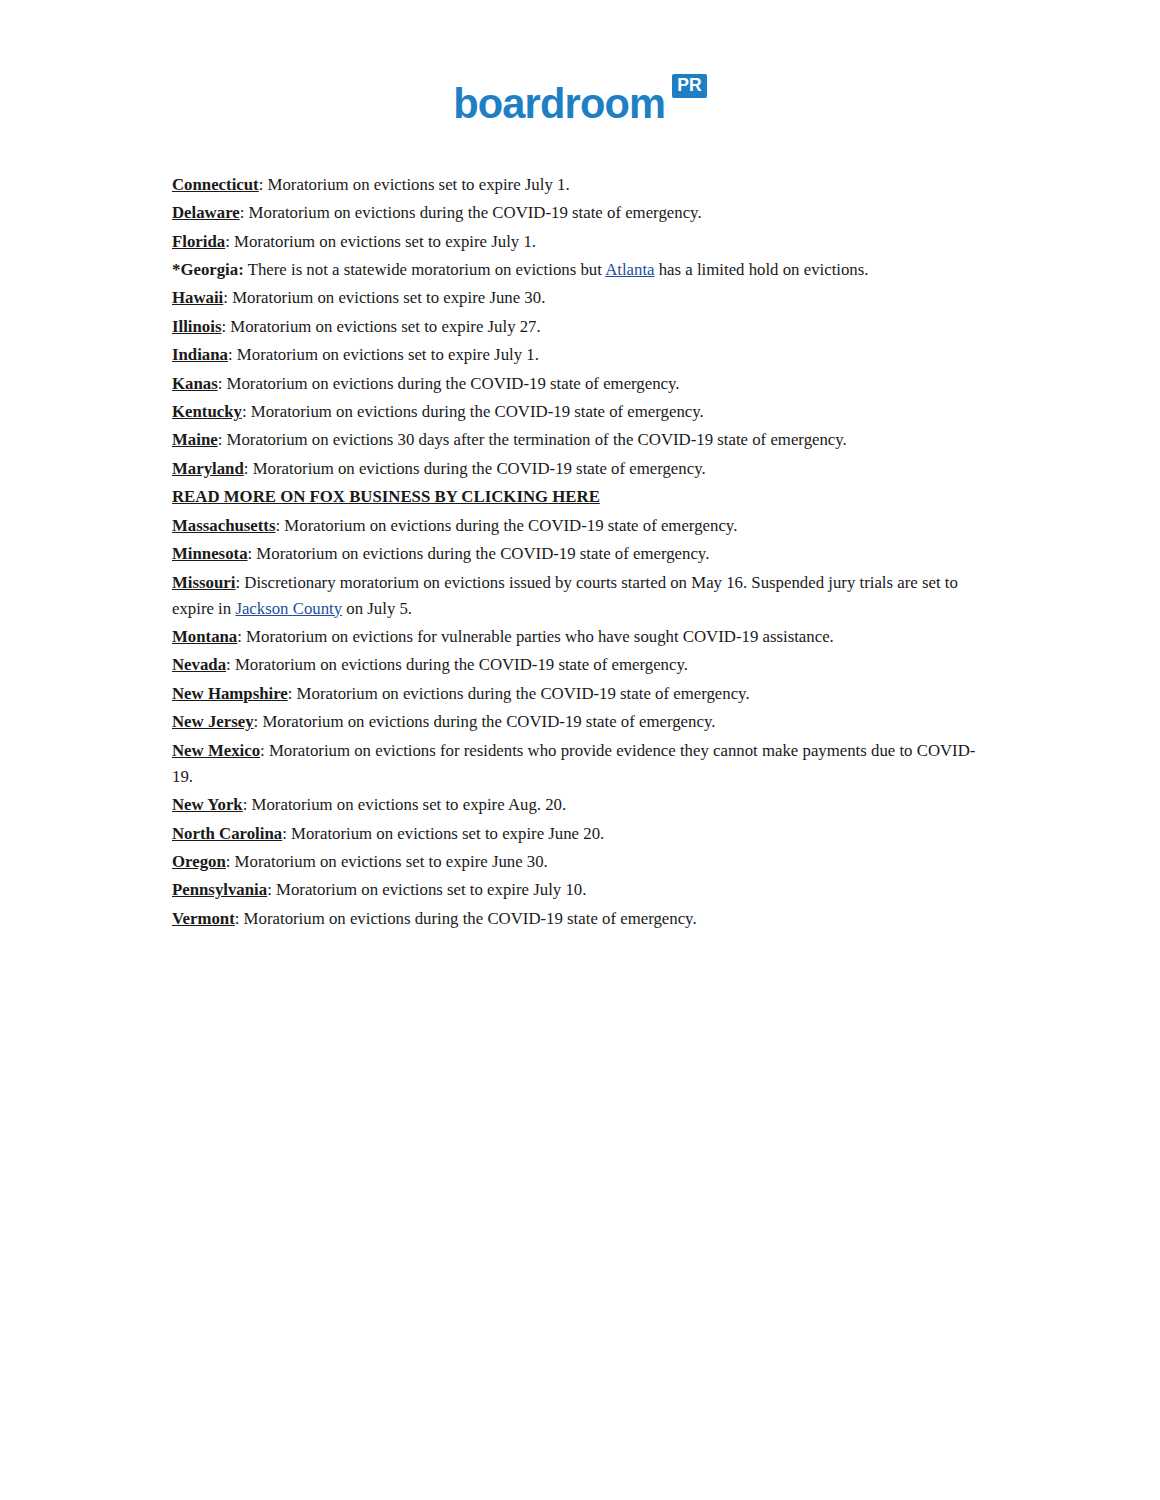boardroomPR
Connecticut: Moratorium on evictions set to expire July 1.
Delaware: Moratorium on evictions during the COVID-19 state of emergency.
Florida: Moratorium on evictions set to expire July 1.
*Georgia: There is not a statewide moratorium on evictions but Atlanta has a limited hold on evictions.
Hawaii: Moratorium on evictions set to expire June 30.
Illinois: Moratorium on evictions set to expire July 27.
Indiana: Moratorium on evictions set to expire July 1.
Kanas: Moratorium on evictions during the COVID-19 state of emergency.
Kentucky: Moratorium on evictions during the COVID-19 state of emergency.
Maine: Moratorium on evictions 30 days after the termination of the COVID-19 state of emergency.
Maryland: Moratorium on evictions during the COVID-19 state of emergency.
READ MORE ON FOX BUSINESS BY CLICKING HERE
Massachusetts: Moratorium on evictions during the COVID-19 state of emergency.
Minnesota: Moratorium on evictions during the COVID-19 state of emergency.
Missouri: Discretionary moratorium on evictions issued by courts started on May 16. Suspended jury trials are set to expire in Jackson County on July 5.
Montana: Moratorium on evictions for vulnerable parties who have sought COVID-19 assistance.
Nevada: Moratorium on evictions during the COVID-19 state of emergency.
New Hampshire: Moratorium on evictions during the COVID-19 state of emergency.
New Jersey: Moratorium on evictions during the COVID-19 state of emergency.
New Mexico: Moratorium on evictions for residents who provide evidence they cannot make payments due to COVID-19.
New York: Moratorium on evictions set to expire Aug. 20.
North Carolina: Moratorium on evictions set to expire June 20.
Oregon: Moratorium on evictions set to expire June 30.
Pennsylvania: Moratorium on evictions set to expire July 10.
Vermont: Moratorium on evictions during the COVID-19 state of emergency.